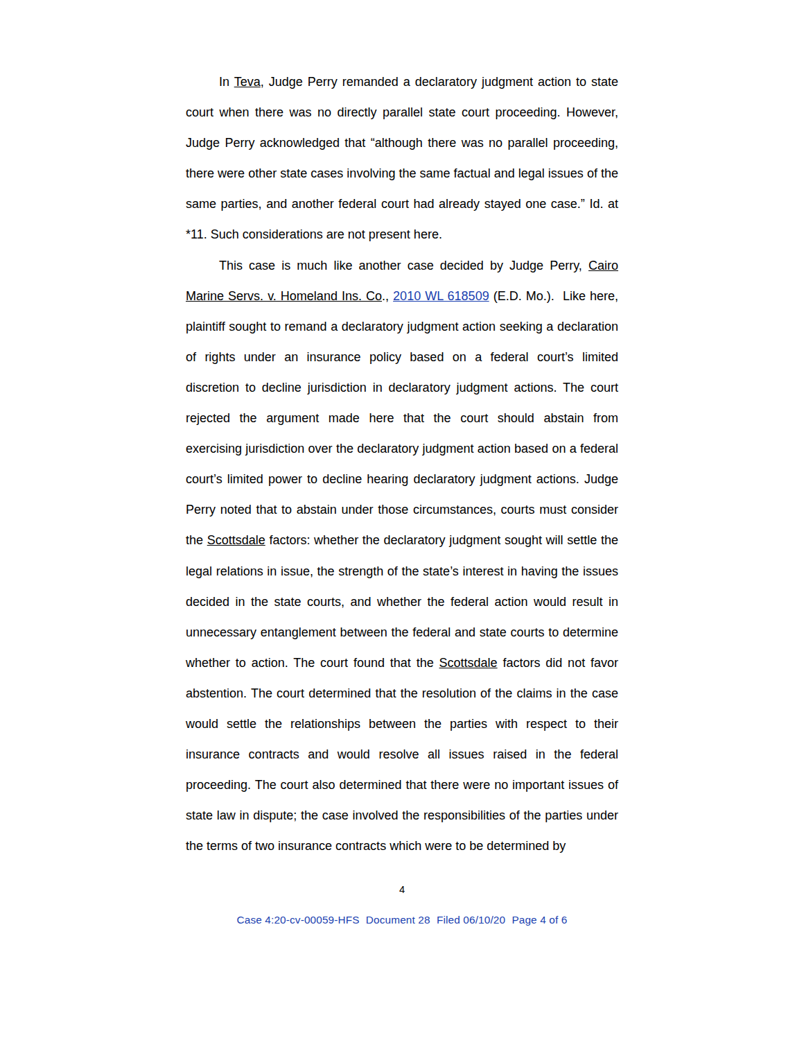In Teva, Judge Perry remanded a declaratory judgment action to state court when there was no directly parallel state court proceeding. However, Judge Perry acknowledged that “although there was no parallel proceeding, there were other state cases involving the same factual and legal issues of the same parties, and another federal court had already stayed one case.” Id. at *11. Such considerations are not present here.
This case is much like another case decided by Judge Perry, Cairo Marine Servs. v. Homeland Ins. Co., 2010 WL 618509 (E.D. Mo.). Like here, plaintiff sought to remand a declaratory judgment action seeking a declaration of rights under an insurance policy based on a federal court’s limited discretion to decline jurisdiction in declaratory judgment actions. The court rejected the argument made here that the court should abstain from exercising jurisdiction over the declaratory judgment action based on a federal court’s limited power to decline hearing declaratory judgment actions. Judge Perry noted that to abstain under those circumstances, courts must consider the Scottsdale factors: whether the declaratory judgment sought will settle the legal relations in issue, the strength of the state’s interest in having the issues decided in the state courts, and whether the federal action would result in unnecessary entanglement between the federal and state courts to determine whether to action. The court found that the Scottsdale factors did not favor abstention. The court determined that the resolution of the claims in the case would settle the relationships between the parties with respect to their insurance contracts and would resolve all issues raised in the federal proceeding. The court also determined that there were no important issues of state law in dispute; the case involved the responsibilities of the parties under the terms of two insurance contracts which were to be determined by
4
Case 4:20-cv-00059-HFS Document 28 Filed 06/10/20 Page 4 of 6